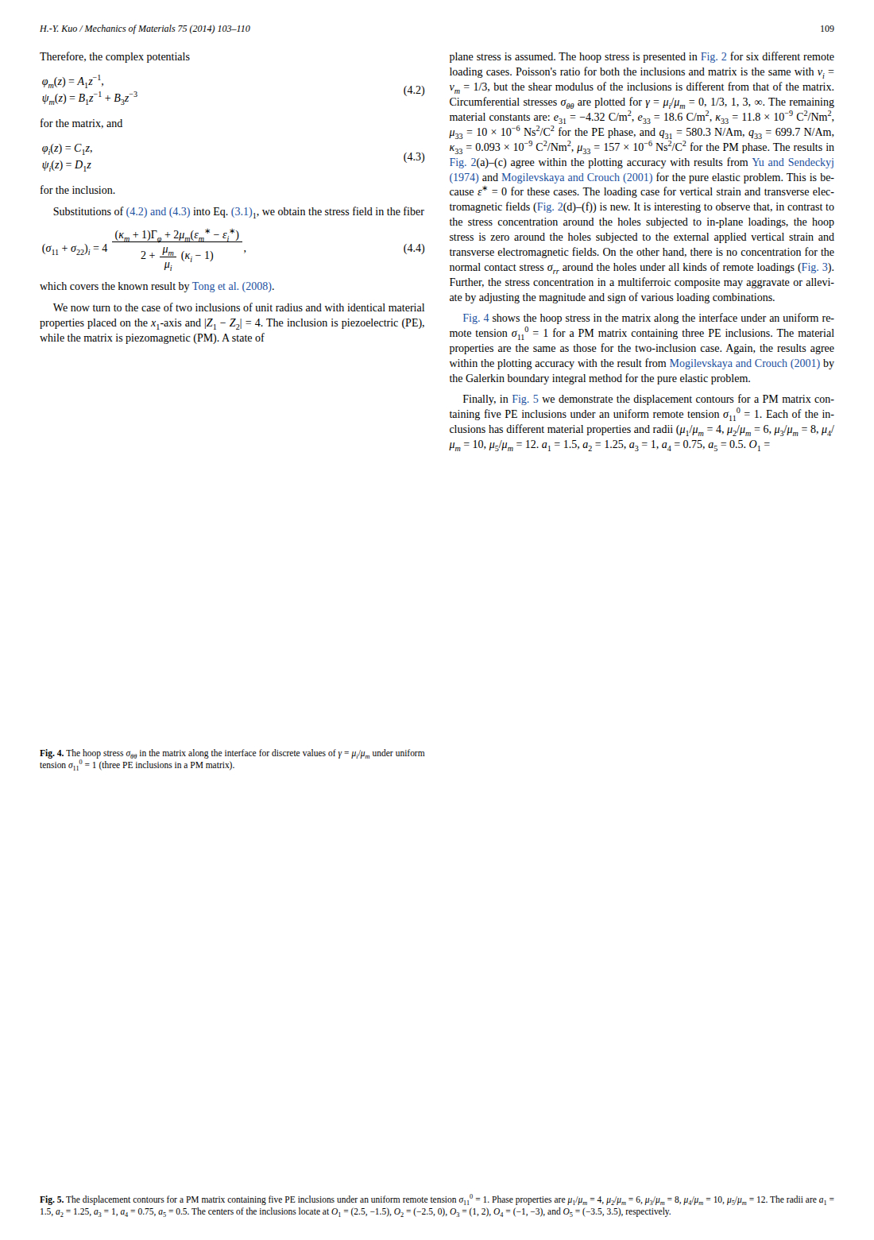H.-Y. Kuo / Mechanics of Materials 75 (2014) 103–110 109
Therefore, the complex potentials
φm(z) = A1z−1, ψm(z) = B1z−1 + B3z−3
(4.2)
for the matrix, and
φi(z) = C1z, ψi(z) = D1z
(4.3)
for the inclusion.
Substitutions of (4.2) and (4.3) into Eq. (3.1)1, we obtain the stress field in the fiber
(σ11 + σ22)i = 4 (κm + 1)Γφ + 2μm(εm∗ − εi∗) 2 + μm μi (κi − 1) ,
(4.4)
which covers the known result by Tong et al. (2008).
We now turn to the case of two inclusions of unit radius and with identical material properties placed on the x1-axis and |Z1 − Z2| = 4. The inclusion is piezoelectric (PE), while the matrix is piezomagnetic (PM). A state of
Fig. 4. The hoop stress σθθ in the matrix along the interface for discrete values of γ = μi/μm under uniform tension σ110 = 1 (three PE inclusions in a PM matrix).
plane stress is assumed. The hoop stress is presented in Fig. 2 for six different remote loading cases. Poisson's ratio for both the inclusions and matrix is the same with vi = vm = 1/3, but the shear modulus of the inclusions is different from that of the matrix. Circumferential stresses σθθ are plotted for γ = μi/μm = 0, 1/3, 1, 3, ∞. The remaining material constants are: e31 = −4.32 C/m2, e33 = 18.6 C/m2, κ33 = 11.8 × 10−9 C2/Nm2, μ33 = 10 × 10−6 Ns2/C2 for the PE phase, and q31 = 580.3 N/Am, q33 = 699.7 N/Am, κ33 = 0.093 × 10−9 C2/Nm2, μ33 = 157 × 10−6 Ns2/C2 for the PM phase. The results in Fig. 2(a)–(c) agree within the plotting accuracy with results from Yu and Sendeckyj (1974) and Mogilevskaya and Crouch (2001) for the pure elastic problem. This is because ε∗ = 0 for these cases. The loading case for vertical strain and transverse electromagnetic fields (Fig. 2(d)–(f)) is new. It is interesting to observe that, in contrast to the stress concentration around the holes subjected to in-plane loadings, the hoop stress is zero around the holes subjected to the external applied vertical strain and transverse electromagnetic fields. On the other hand, there is no concentration for the normal contact stress σrr around the holes under all kinds of remote loadings (Fig. 3). Further, the stress concentration in a multiferroic composite may aggravate or alleviate by adjusting the magnitude and sign of various loading combinations.
Fig. 4 shows the hoop stress in the matrix along the interface under an uniform remote tension σ110 = 1 for a PM matrix containing three PE inclusions. The material properties are the same as those for the two-inclusion case. Again, the results agree within the plotting accuracy with the result from Mogilevskaya and Crouch (2001) by the Galerkin boundary integral method for the pure elastic problem.
Finally, in Fig. 5 we demonstrate the displacement contours for a PM matrix containing five PE inclusions under an uniform remote tension σ110 = 1. Each of the inclusions has different material properties and radii (μ1/μm = 4, μ2/μm = 6, μ3/μm = 8, μ4/μm = 10, μ5/μm = 12. a1 = 1.5, a2 = 1.25, a3 = 1, a4 = 0.75, a5 = 0.5. O1 =
Fig. 5. The displacement contours for a PM matrix containing five PE inclusions under an uniform remote tension σ110 = 1. Phase properties are μ1/μm = 4, μ2/μm = 6, μ3/μm = 8, μ4/μm = 10, μ5/μm = 12. The radii are a1 = 1.5, a2 = 1.25, a3 = 1, a4 = 0.75, a5 = 0.5. The centers of the inclusions locate at O1 = (2.5, −1.5), O2 = (−2.5, 0), O3 = (1, 2), O4 = (−1, −3), and O5 = (−3.5, 3.5), respectively.